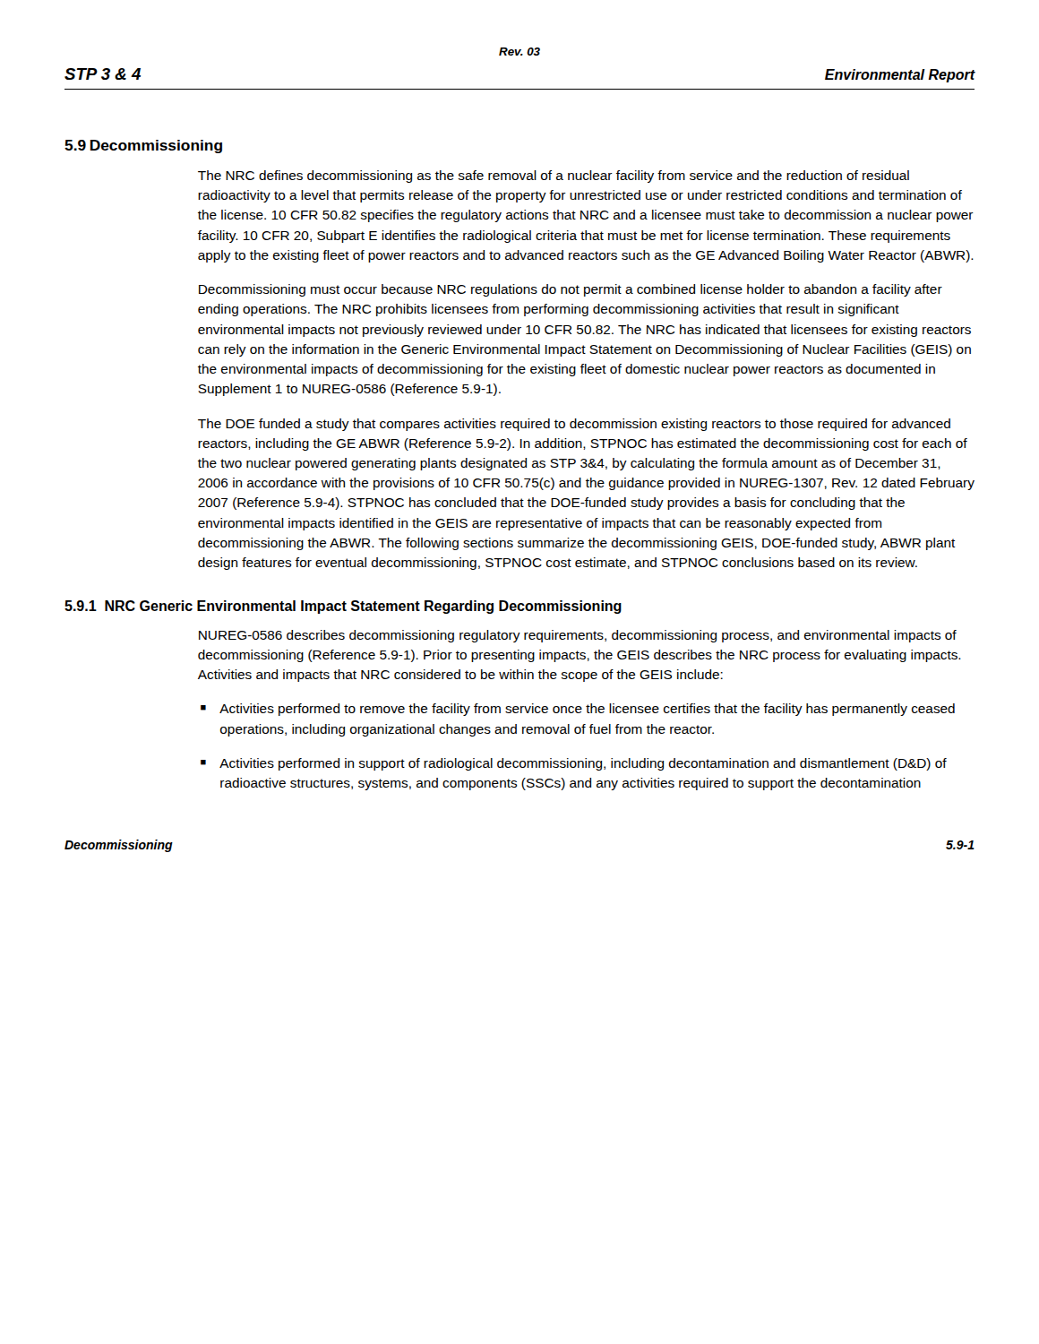Rev. 03
STP 3 & 4
Environmental Report
5.9 Decommissioning
The NRC defines decommissioning as the safe removal of a nuclear facility from service and the reduction of residual radioactivity to a level that permits release of the property for unrestricted use or under restricted conditions and termination of the license. 10 CFR 50.82 specifies the regulatory actions that NRC and a licensee must take to decommission a nuclear power facility. 10 CFR 20, Subpart E identifies the radiological criteria that must be met for license termination. These requirements apply to the existing fleet of power reactors and to advanced reactors such as the GE Advanced Boiling Water Reactor (ABWR).
Decommissioning must occur because NRC regulations do not permit a combined license holder to abandon a facility after ending operations. The NRC prohibits licensees from performing decommissioning activities that result in significant environmental impacts not previously reviewed under 10 CFR 50.82. The NRC has indicated that licensees for existing reactors can rely on the information in the Generic Environmental Impact Statement on Decommissioning of Nuclear Facilities (GEIS) on the environmental impacts of decommissioning for the existing fleet of domestic nuclear power reactors as documented in Supplement 1 to NUREG-0586 (Reference 5.9-1).
The DOE funded a study that compares activities required to decommission existing reactors to those required for advanced reactors, including the GE ABWR (Reference 5.9-2). In addition, STPNOC has estimated the decommissioning cost for each of the two nuclear powered generating plants designated as STP 3&4, by calculating the formula amount as of December 31, 2006 in accordance with the provisions of 10 CFR 50.75(c) and the guidance provided in NUREG-1307, Rev. 12 dated February 2007 (Reference 5.9-4). STPNOC has concluded that the DOE-funded study provides a basis for concluding that the environmental impacts identified in the GEIS are representative of impacts that can be reasonably expected from decommissioning the ABWR. The following sections summarize the decommissioning GEIS, DOE-funded study, ABWR plant design features for eventual decommissioning, STPNOC cost estimate, and STPNOC conclusions based on its review.
5.9.1 NRC Generic Environmental Impact Statement Regarding Decommissioning
NUREG-0586 describes decommissioning regulatory requirements, decommissioning process, and environmental impacts of decommissioning (Reference 5.9-1). Prior to presenting impacts, the GEIS describes the NRC process for evaluating impacts. Activities and impacts that NRC considered to be within the scope of the GEIS include:
Activities performed to remove the facility from service once the licensee certifies that the facility has permanently ceased operations, including organizational changes and removal of fuel from the reactor.
Activities performed in support of radiological decommissioning, including decontamination and dismantlement (D&D) of radioactive structures, systems, and components (SSCs) and any activities required to support the decontamination
Decommissioning
5.9-1